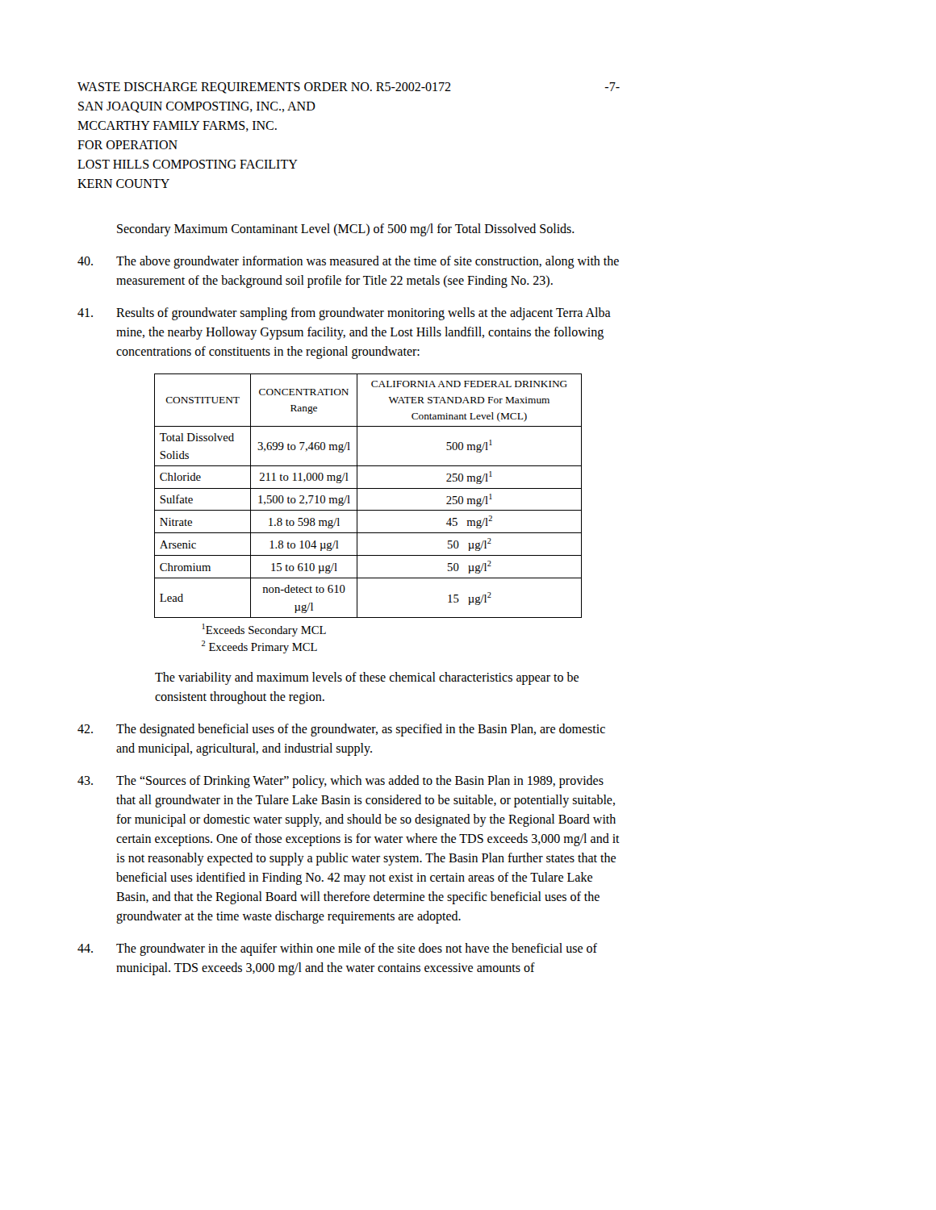Waste Discharge Requirements Order No. R5-2002-0172 -7-
San Joaquin Composting, Inc., and
McCarthy Family Farms, Inc.
For Operation
Lost Hills Composting Facility
Kern County
Secondary Maximum Contaminant Level (MCL) of 500 mg/l for Total Dissolved Solids.
40. The above groundwater information was measured at the time of site construction, along with the measurement of the background soil profile for Title 22 metals (see Finding No. 23).
41. Results of groundwater sampling from groundwater monitoring wells at the adjacent Terra Alba mine, the nearby Holloway Gypsum facility, and the Lost Hills landfill, contains the following concentrations of constituents in the regional groundwater:
| CONSTITUENT | CONCENTRATION Range | CALIFORNIA AND FEDERAL DRINKING WATER STANDARD For Maximum Contaminant Level (MCL) |
| --- | --- | --- |
| Total Dissolved Solids | 3,699 to 7,460 mg/l | 500 mg/l 1 |
| Chloride | 211 to 11,000 mg/l | 250 mg/l 1 |
| Sulfate | 1,500 to 2,710 mg/l | 250 mg/l 1 |
| Nitrate | 1.8 to 598 mg/l | 45 mg/l 2 |
| Arsenic | 1.8 to 104 µg/l | 50 µg/l 2 |
| Chromium | 15 to 610 µg/l | 50 µg/l 2 |
| Lead | non-detect to 610 µg/l | 15 µg/l 2 |
1Exceeds Secondary MCL
2 Exceeds Primary MCL
The variability and maximum levels of these chemical characteristics appear to be consistent throughout the region.
42. The designated beneficial uses of the groundwater, as specified in the Basin Plan, are domestic and municipal, agricultural, and industrial supply.
43. The “Sources of Drinking Water” policy, which was added to the Basin Plan in 1989, provides that all groundwater in the Tulare Lake Basin is considered to be suitable, or potentially suitable, for municipal or domestic water supply, and should be so designated by the Regional Board with certain exceptions. One of those exceptions is for water where the TDS exceeds 3,000 mg/l and it is not reasonably expected to supply a public water system. The Basin Plan further states that the beneficial uses identified in Finding No. 42 may not exist in certain areas of the Tulare Lake Basin, and that the Regional Board will therefore determine the specific beneficial uses of the groundwater at the time waste discharge requirements are adopted.
44. The groundwater in the aquifer within one mile of the site does not have the beneficial use of municipal. TDS exceeds 3,000 mg/l and the water contains excessive amounts of